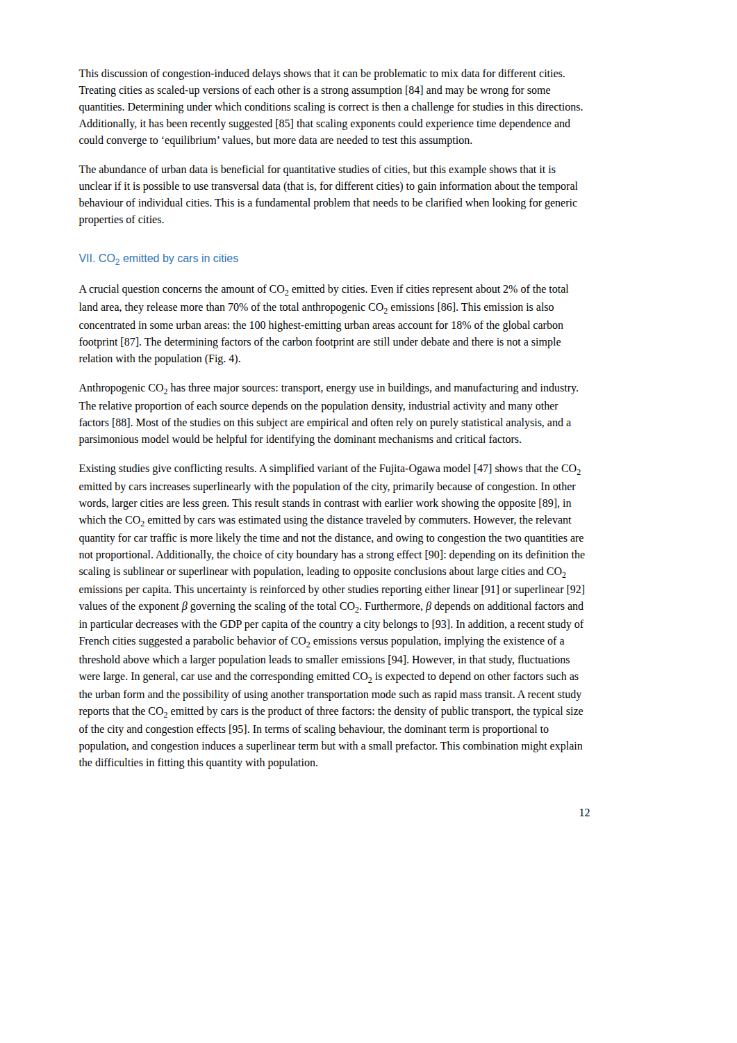This discussion of congestion-induced delays shows that it can be problematic to mix data for different cities. Treating cities as scaled-up versions of each other is a strong assumption [84] and may be wrong for some quantities. Determining under which conditions scaling is correct is then a challenge for studies in this directions. Additionally, it has been recently suggested [85] that scaling exponents could experience time dependence and could converge to ‘equilibrium’ values, but more data are needed to test this assumption.
The abundance of urban data is beneficial for quantitative studies of cities, but this example shows that it is unclear if it is possible to use transversal data (that is, for different cities) to gain information about the temporal behaviour of individual cities. This is a fundamental problem that needs to be clarified when looking for generic properties of cities.
VII. CO2 emitted by cars in cities
A crucial question concerns the amount of CO2 emitted by cities. Even if cities represent about 2% of the total land area, they release more than 70% of the total anthropogenic CO2 emissions [86]. This emission is also concentrated in some urban areas: the 100 highest-emitting urban areas account for 18% of the global carbon footprint [87]. The determining factors of the carbon footprint are still under debate and there is not a simple relation with the population (Fig. 4).
Anthropogenic CO2 has three major sources: transport, energy use in buildings, and manufacturing and industry. The relative proportion of each source depends on the population density, industrial activity and many other factors [88]. Most of the studies on this subject are empirical and often rely on purely statistical analysis, and a parsimonious model would be helpful for identifying the dominant mechanisms and critical factors.
Existing studies give conflicting results. A simplified variant of the Fujita-Ogawa model [47] shows that the CO2 emitted by cars increases superlinearly with the population of the city, primarily because of congestion. In other words, larger cities are less green. This result stands in contrast with earlier work showing the opposite [89], in which the CO2 emitted by cars was estimated using the distance traveled by commuters. However, the relevant quantity for car traffic is more likely the time and not the distance, and owing to congestion the two quantities are not proportional. Additionally, the choice of city boundary has a strong effect [90]: depending on its definition the scaling is sublinear or superlinear with population, leading to opposite conclusions about large cities and CO2 emissions per capita. This uncertainty is reinforced by other studies reporting either linear [91] or superlinear [92] values of the exponent β governing the scaling of the total CO2. Furthermore, β depends on additional factors and in particular decreases with the GDP per capita of the country a city belongs to [93]. In addition, a recent study of French cities suggested a parabolic behavior of CO2 emissions versus population, implying the existence of a threshold above which a larger population leads to smaller emissions [94]. However, in that study, fluctuations were large. In general, car use and the corresponding emitted CO2 is expected to depend on other factors such as the urban form and the possibility of using another transportation mode such as rapid mass transit. A recent study reports that the CO2 emitted by cars is the product of three factors: the density of public transport, the typical size of the city and congestion effects [95]. In terms of scaling behaviour, the dominant term is proportional to population, and congestion induces a superlinear term but with a small prefactor. This combination might explain the difficulties in fitting this quantity with population.
12